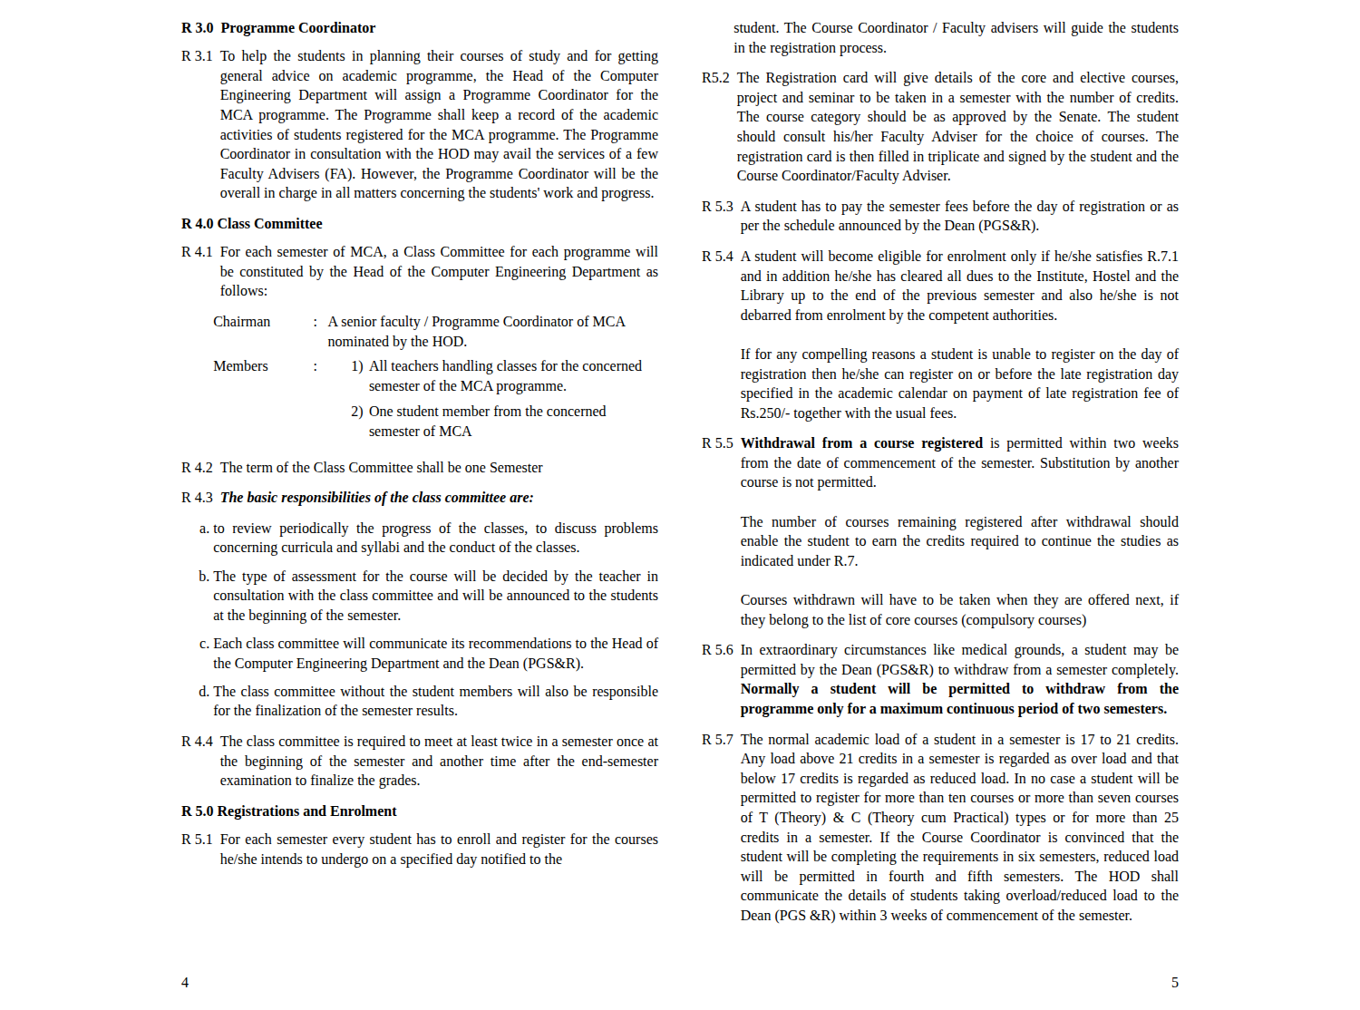R 3.0 Programme Coordinator
R 3.1
To help the students in planning their courses of study and for getting general advice on academic programme, the Head of the Computer Engineering Department will assign a Programme Coordinator for the MCA programme. The Programme shall keep a record of the academic activities of students registered for the MCA programme. The Programme Coordinator in consultation with the HOD may avail the services of a few Faculty Advisers (FA). However, the Programme Coordinator will be the overall in charge in all matters concerning the students' work and progress.
R 4.0 Class Committee
R 4.1
For each semester of MCA, a Class Committee for each programme will be constituted by the Head of the Computer Engineering Department as follows:
Chairman
:
A senior faculty / Programme Coordinator of MCA nominated by the HOD.
Members
:
1)
All teachers handling classes for the concerned semester of the MCA programme.
2)
One student member from the concerned semester of MCA
R 4.2
The term of the Class Committee shall be one Semester
R 4.3
The basic responsibilities of the class committee are:
to review periodically the progress of the classes, to discuss problems concerning curricula and syllabi and the conduct of the classes.
The type of assessment for the course will be decided by the teacher in consultation with the class committee and will be announced to the students at the beginning of the semester.
Each class committee will communicate its recommendations to the Head of the Computer Engineering Department and the Dean (PGS&R).
The class committee without the student members will also be responsible for the finalization of the semester results.
R 4.4
The class committee is required to meet at least twice in a semester once at the beginning of the semester and another time after the end-semester examination to finalize the grades.
R 5.0 Registrations and Enrolment
R 5.1
For each semester every student has to enroll and register for the courses he/she intends to undergo on a specified day notified to the
student. The Course Coordinator / Faculty advisers will guide the students in the registration process.
R5.2
The Registration card will give details of the core and elective courses, project and seminar to be taken in a semester with the number of credits. The course category should be as approved by the Senate. The student should consult his/her Faculty Adviser for the choice of courses. The registration card is then filled in triplicate and signed by the student and the Course Coordinator/Faculty Adviser.
R 5.3
A student has to pay the semester fees before the day of registration or as per the schedule announced by the Dean (PGS&R).
R 5.4
A student will become eligible for enrolment only if he/she satisfies R.7.1 and in addition he/she has cleared all dues to the Institute, Hostel and the Library up to the end of the previous semester and also he/she is not debarred from enrolment by the competent authorities.
If for any compelling reasons a student is unable to register on the day of registration then he/she can register on or before the late registration day specified in the academic calendar on payment of late registration fee of Rs.250/- together with the usual fees.
R 5.5
Withdrawal from a course registered is permitted within two weeks from the date of commencement of the semester. Substitution by another course is not permitted.
The number of courses remaining registered after withdrawal should enable the student to earn the credits required to continue the studies as indicated under R.7.
Courses withdrawn will have to be taken when they are offered next, if they belong to the list of core courses (compulsory courses)
R 5.6
In extraordinary circumstances like medical grounds, a student may be permitted by the Dean (PGS&R) to withdraw from a semester completely. Normally a student will be permitted to withdraw from the programme only for a maximum continuous period of two semesters.
R 5.7
The normal academic load of a student in a semester is 17 to 21 credits. Any load above 21 credits in a semester is regarded as over load and that below 17 credits is regarded as reduced load. In no case a student will be permitted to register for more than ten courses or more than seven courses of T (Theory) & C (Theory cum Practical) types or for more than 25 credits in a semester. If the Course Coordinator is convinced that the student will be completing the requirements in six semesters, reduced load will be permitted in fourth and fifth semesters. The HOD shall communicate the details of students taking overload/reduced load to the Dean (PGS &R) within 3 weeks of commencement of the semester.
4 5